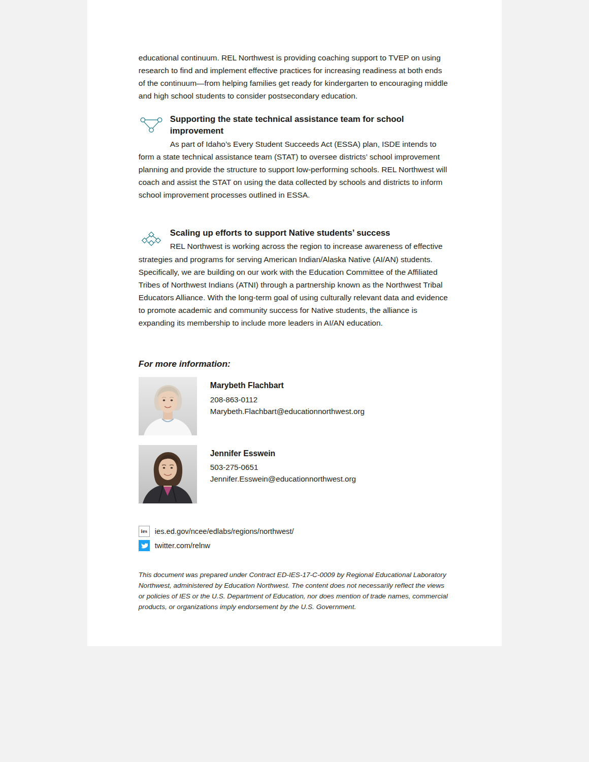educational continuum. REL Northwest is providing coaching support to TVEP on using research to find and implement effective practices for increasing readiness at both ends of the continuum—from helping families get ready for kindergarten to encouraging middle and high school students to consider postsecondary education.
Supporting the state technical assistance team for school improvement
As part of Idaho’s Every Student Succeeds Act (ESSA) plan, ISDE intends to form a state technical assistance team (STAT) to oversee districts’ school improvement planning and provide the structure to support low-performing schools. REL Northwest will coach and assist the STAT on using the data collected by schools and districts to inform school improvement processes outlined in ESSA.
Scaling up efforts to support Native students’ success
REL Northwest is working across the region to increase awareness of effective strategies and programs for serving American Indian/Alaska Native (AI/AN) students. Specifically, we are building on our work with the Education Committee of the Affiliated Tribes of Northwest Indians (ATNI) through a partnership known as the Northwest Tribal Educators Alliance. With the long-term goal of using culturally relevant data and evidence to promote academic and community success for Native students, the alliance is expanding its membership to include more leaders in AI/AN education.
For more information:
Marybeth Flachbart
208-863-0112
Marybeth.Flachbart@educationnorthwest.org
Jennifer Esswein
503-275-0651
Jennifer.Esswein@educationnorthwest.org
ies ies.ed.gov/ncee/edlabs/regions/northwest/
twitter.com/relnw
This document was prepared under Contract ED-IES-17-C-0009 by Regional Educational Laboratory Northwest, administered by Education Northwest. The content does not necessarily reflect the views or policies of IES or the U.S. Department of Education, nor does mention of trade names, commercial products, or organizations imply endorsement by the U.S. Government.